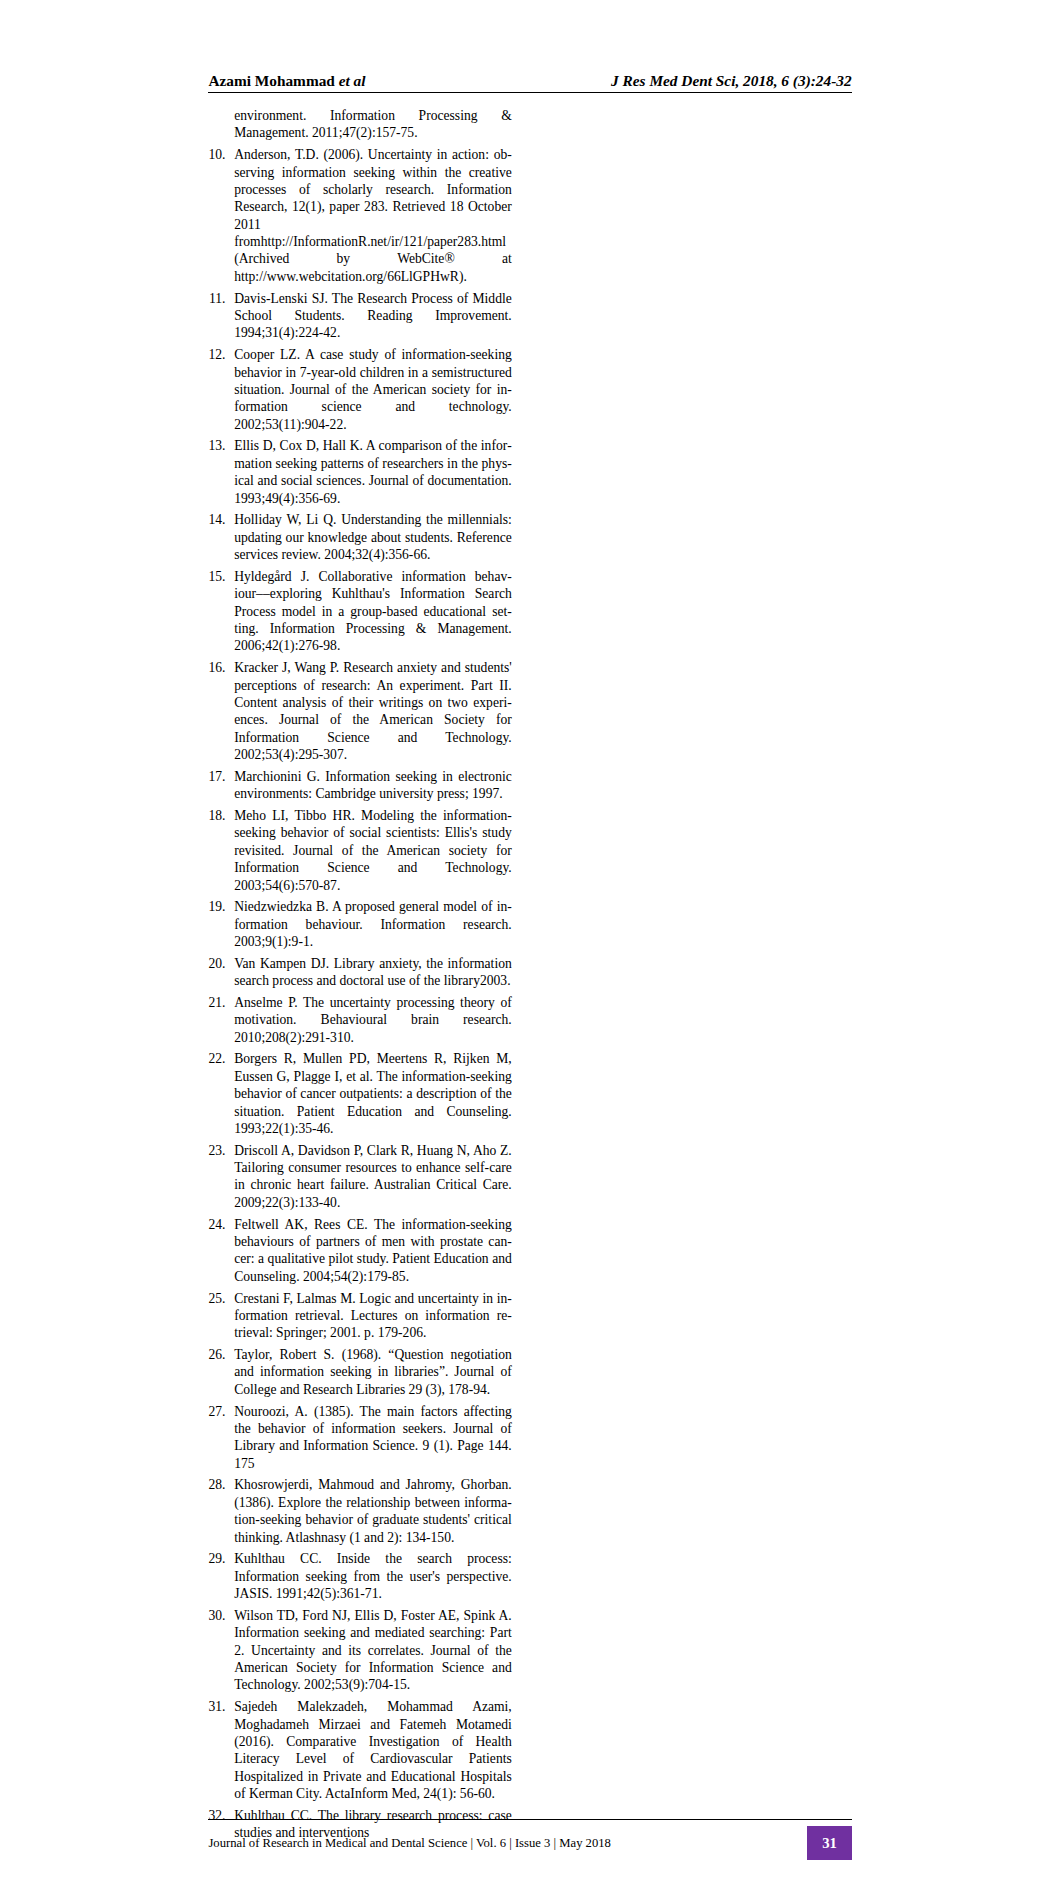Azami Mohammad et al
J Res Med Dent Sci, 2018, 6 (3):24-32
environment. Information Processing & Management. 2011;47(2):157-75.
10. Anderson, T.D. (2006). Uncertainty in action: observing information seeking within the creative processes of scholarly research. Information Research, 12(1), paper 283. Retrieved 18 October 2011 fromhttp://InformationR.net/ir/121/paper283.html (Archived by WebCite® at http://www.webcitation.org/66LlGPHwR).
11. Davis-Lenski SJ. The Research Process of Middle School Students. Reading Improvement. 1994;31(4):224-42.
12. Cooper LZ. A case study of information-seeking behavior in 7-year-old children in a semistructured situation. Journal of the American society for information science and technology. 2002;53(11):904-22.
13. Ellis D, Cox D, Hall K. A comparison of the information seeking patterns of researchers in the physical and social sciences. Journal of documentation. 1993;49(4):356-69.
14. Holliday W, Li Q. Understanding the millennials: updating our knowledge about students. Reference services review. 2004;32(4):356-66.
15. Hyldegård J. Collaborative information behaviour––exploring Kuhlthau's Information Search Process model in a group-based educational setting. Information Processing & Management. 2006;42(1):276-98.
16. Kracker J, Wang P. Research anxiety and students' perceptions of research: An experiment. Part II. Content analysis of their writings on two experiences. Journal of the American Society for Information Science and Technology. 2002;53(4):295-307.
17. Marchionini G. Information seeking in electronic environments: Cambridge university press; 1997.
18. Meho LI, Tibbo HR. Modeling the information-seeking behavior of social scientists: Ellis's study revisited. Journal of the American society for Information Science and Technology. 2003;54(6):570-87.
19. Niedzwiedzka B. A proposed general model of information behaviour. Information research. 2003;9(1):9-1.
20. Van Kampen DJ. Library anxiety, the information search process and doctoral use of the library2003.
21. Anselme P. The uncertainty processing theory of motivation. Behavioural brain research. 2010;208(2):291-310.
22. Borgers R, Mullen PD, Meertens R, Rijken M, Eussen G, Plagge I, et al. The information-seeking behavior of cancer outpatients: a description of the situation. Patient Education and Counseling. 1993;22(1):35-46.
23. Driscoll A, Davidson P, Clark R, Huang N, Aho Z. Tailoring consumer resources to enhance self-care in chronic heart failure. Australian Critical Care. 2009;22(3):133-40.
24. Feltwell AK, Rees CE. The information-seeking behaviours of partners of men with prostate cancer: a qualitative pilot study. Patient Education and Counseling. 2004;54(2):179-85.
25. Crestani F, Lalmas M. Logic and uncertainty in information retrieval. Lectures on information retrieval: Springer; 2001. p. 179-206.
26. Taylor, Robert S. (1968). “Question negotiation and information seeking in libraries”. Journal of College and Research Libraries 29 (3), 178-94.
27. Nouroozi, A. (1385). The main factors affecting the behavior of information seekers. Journal of Library and Information Science. 9 (1). Page 144. 175
28. Khosrowjerdi, Mahmoud and Jahromy, Ghorban. (1386). Explore the relationship between information-seeking behavior of graduate students' critical thinking. Atlashnasy (1 and 2): 134-150.
29. Kuhlthau CC. Inside the search process: Information seeking from the user's perspective. JASIS. 1991;42(5):361-71.
30. Wilson TD, Ford NJ, Ellis D, Foster AE, Spink A. Information seeking and mediated searching: Part 2. Uncertainty and its correlates. Journal of the American Society for Information Science and Technology. 2002;53(9):704-15.
31. Sajedeh Malekzadeh, Mohammad Azami, Moghadameh Mirzaei and Fatemeh Motamedi (2016). Comparative Investigation of Health Literacy Level of Cardiovascular Patients Hospitalized in Private and Educational Hospitals of Kerman City. ActaInform Med, 24(1): 56-60.
32. Kuhlthau CC. The library research process: case studies and interventions
Journal of Research in Medical and Dental Science | Vol. 6 | Issue 3 | May 2018
31